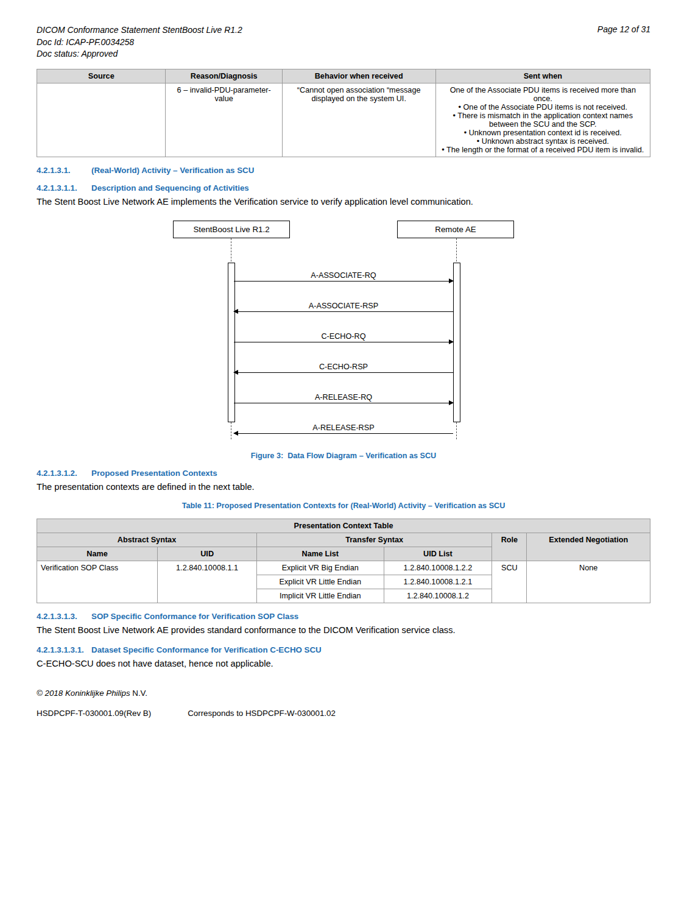DICOM Conformance Statement StentBoost Live R1.2
Doc Id: ICAP-PF.0034258
Doc status: Approved
Page 12 of 31
| Source | Reason/Diagnosis | Behavior when received | Sent when |
| --- | --- | --- | --- |
| | 6 – invalid-PDU-parameter-value | “Cannot open association “message displayed on the system UI. | One of the Associate PDU items is received more than once. • One of the Associate PDU items is not received. • There is mismatch in the application context names between the SCU and the SCP. • Unknown presentation context id is received. • Unknown abstract syntax is received. • The length or the format of a received PDU item is invalid. |
4.2.1.3.1.(Real-World) Activity – Verification as SCU
4.2.1.3.1.1. Description and Sequencing of Activities
The Stent Boost Live Network AE implements the Verification service to verify application level communication.
StentBoost Live R1.2
Remote AE
A-ASSOCIATE-RQ
A-ASSOCIATE-RSP
C-ECHO-RQ
C-ECHO-RSP
A-RELEASE-RQ
A-RELEASE-RSP
Figure 3: Data Flow Diagram – Verification as SCU
4.2.1.3.1.2. Proposed Presentation Contexts
The presentation contexts are defined in the next table.
Table 11: Proposed Presentation Contexts for (Real-World) Activity – Verification as SCU
| Presentation Context Table |
| --- |
| Abstract Syntax | Transfer Syntax | Role | Extended Negotiation |
| Name | UID | Name List | UID List |
| Verification SOP Class | 1.2.840.10008.1.1 | Explicit VR Big Endian | 1.2.840.10008.1.2.2 | SCU | None |
| Explicit VR Little Endian | 1.2.840.10008.1.2.1 |
| Implicit VR Little Endian | 1.2.840.10008.1.2 |
4.2.1.3.1.3. SOP Specific Conformance for Verification SOP Class
The Stent Boost Live Network AE provides standard conformance to the DICOM Verification service class.
4.2.1.3.1.3.1. Dataset Specific Conformance for Verification C-ECHO SCU
C-ECHO-SCU does not have dataset, hence not applicable.
© 2018 Koninklijke Philips N.V.
HSDPCPF-T-030001.09(Rev B) Corresponds to HSDPCPF-W-030001.02